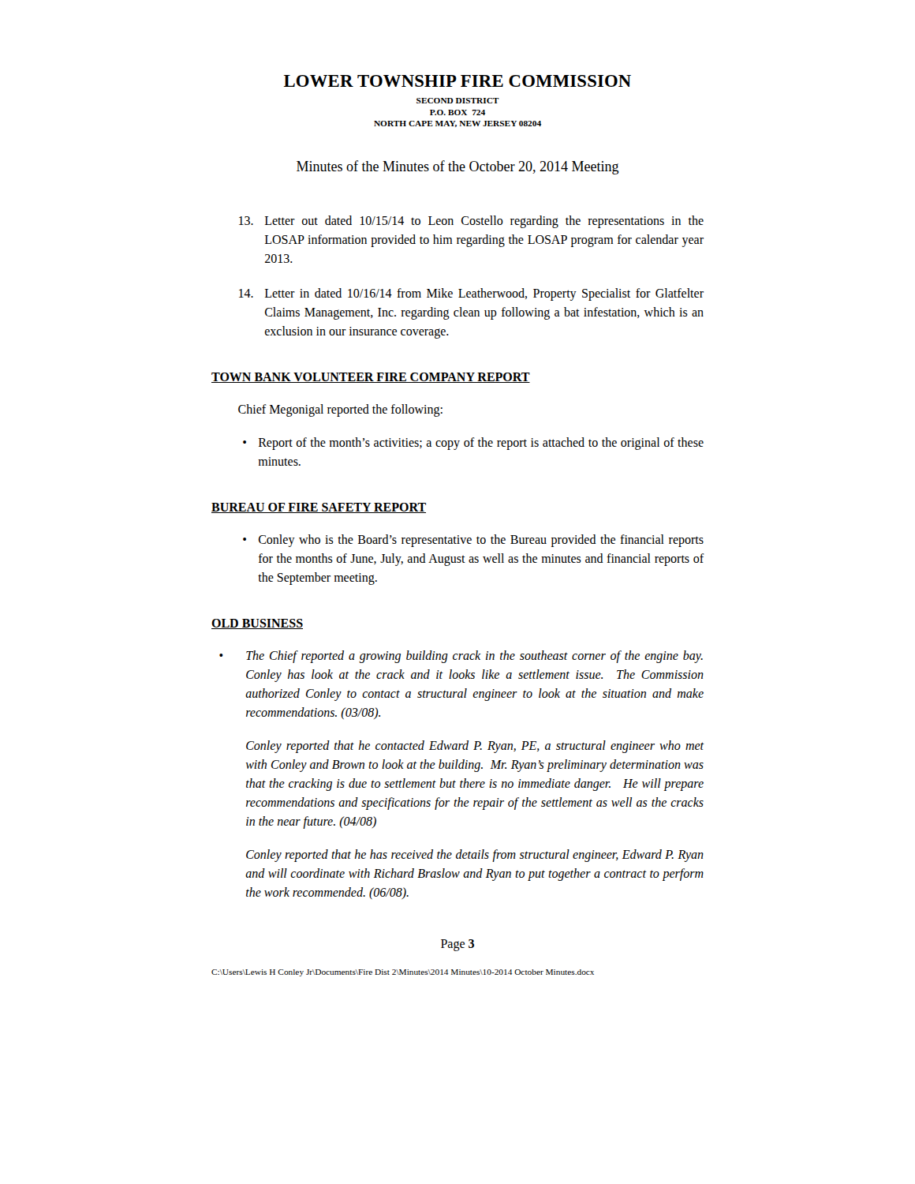LOWER TOWNSHIP FIRE COMMISSION
SECOND DISTRICT
P.O. BOX 724
NORTH CAPE MAY, NEW JERSEY 08204
Minutes of the Minutes of the October 20, 2014 Meeting
13. Letter out dated 10/15/14 to Leon Costello regarding the representations in the LOSAP information provided to him regarding the LOSAP program for calendar year 2013.
14. Letter in dated 10/16/14 from Mike Leatherwood, Property Specialist for Glatfelter Claims Management, Inc. regarding clean up following a bat infestation, which is an exclusion in our insurance coverage.
TOWN BANK VOLUNTEER FIRE COMPANY REPORT
Chief Megonigal reported the following:
Report of the month’s activities; a copy of the report is attached to the original of these minutes.
BUREAU OF FIRE SAFETY REPORT
Conley who is the Board’s representative to the Bureau provided the financial reports for the months of June, July, and August as well as the minutes and financial reports of the September meeting.
OLD BUSINESS
The Chief reported a growing building crack in the southeast corner of the engine bay. Conley has look at the crack and it looks like a settlement issue. The Commission authorized Conley to contact a structural engineer to look at the situation and make recommendations. (03/08).
Conley reported that he contacted Edward P. Ryan, PE, a structural engineer who met with Conley and Brown to look at the building. Mr. Ryan’s preliminary determination was that the cracking is due to settlement but there is no immediate danger. He will prepare recommendations and specifications for the repair of the settlement as well as the cracks in the near future. (04/08)
Conley reported that he has received the details from structural engineer, Edward P. Ryan and will coordinate with Richard Braslow and Ryan to put together a contract to perform the work recommended. (06/08).
Page 3
C:\Users\Lewis H Conley Jr\Documents\Fire Dist 2\Minutes\2014 Minutes\10-2014 October Minutes.docx